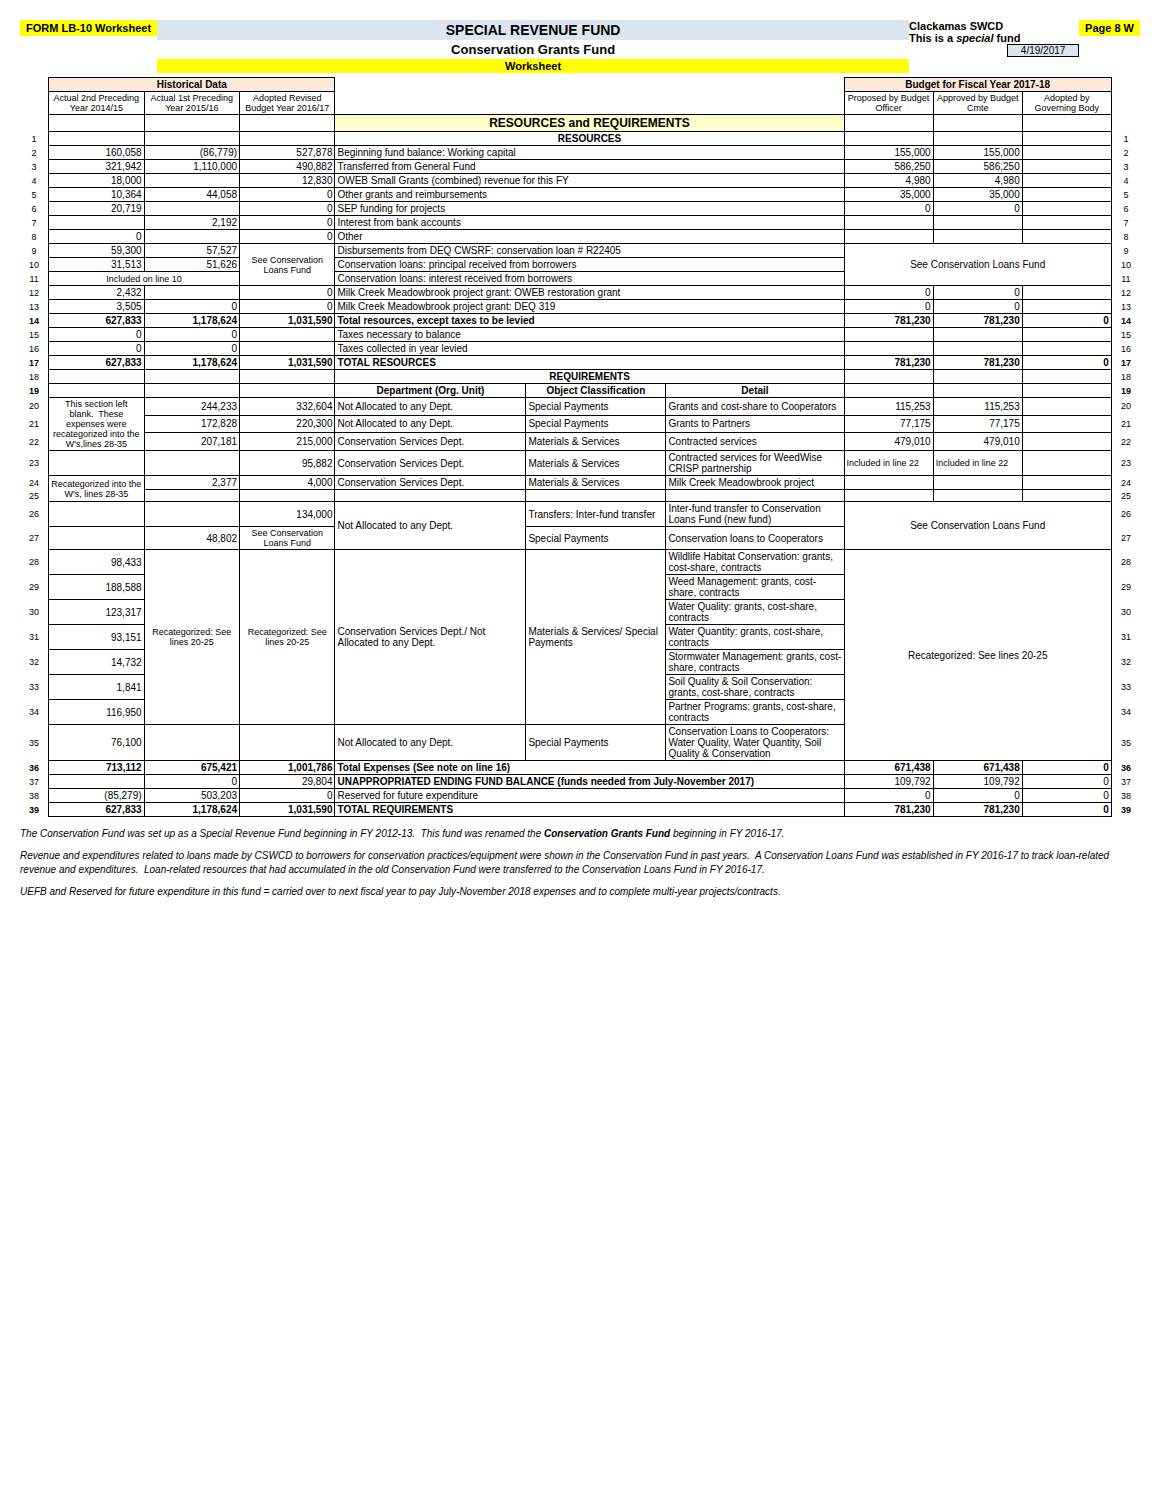FORM LB-10 Worksheet
SPECIAL REVENUE FUND
Conservation Grants Fund
Worksheet
Clackamas SWCD
This is a special fund
4/19/2017
Page 8 W
| | Historical Data | | Budget for Fiscal Year 2017-18 | |
| | Actual 2nd Preceding Year 2014/15 | Actual 1st Preceding Year 2015/16 | Adopted Revised Budget Year 2016/17 | Proposed by Budget Officer | Approved by Budget Cmte | Adopted by Governing Body | |
| | | | | RESOURCES and REQUIREMENTS | | | | |
| 1 | | | | RESOURCES | | | | 1 |
| 2 | 160,058 | (86,779) | 527,878 | Beginning fund balance: Working capital | 155,000 | 155,000 | | 2 |
| 3 | 321,942 | 1,110,000 | 490,882 | Transferred from General Fund | 586,250 | 586,250 | | 3 |
| 4 | 18,000 | | 12,830 | OWEB Small Grants (combined) revenue for this FY | 4,980 | 4,980 | | 4 |
| 5 | 10,364 | 44,058 | 0 | Other grants and reimbursements | 35,000 | 35,000 | | 5 |
| 6 | 20,719 | | 0 | SEP funding for projects | 0 | 0 | | 6 |
| 7 | | 2,192 | 0 | Interest from bank accounts | | | | 7 |
| 8 | 0 | | 0 | Other | | | | 8 |
| 9 | 59,300 | 57,527 | See Conservation Loans Fund | Disbursements from DEQ CWSRF: conservation loan # R22405 | See Conservation Loans Fund | 9 |
| 10 | 31,513 | 51,626 | Conservation loans: principal received from borrowers | 10 |
| 11 | Included on line 10 | Conservation loans: interest received from borrowers | 11 |
| 12 | 2,432 | | 0 | Milk Creek Meadowbrook project grant: OWEB restoration grant | 0 | 0 | | 12 |
| 13 | 3,505 | 0 | 0 | Milk Creek Meadowbrook project grant: DEQ 319 | 0 | 0 | | 13 |
| 14 | 627,833 | 1,178,624 | 1,031,590 | Total resources, except taxes to be levied | 781,230 | 781,230 | 0 | 14 |
| 15 | 0 | 0 | | Taxes necessary to balance | | | | 15 |
| 16 | 0 | 0 | | Taxes collected in year levied | | | | 16 |
| 17 | 627,833 | 1,178,624 | 1,031,590 | TOTAL RESOURCES | 781,230 | 781,230 | 0 | 17 |
| 18 | | | | REQUIREMENTS | | | | 18 |
| 19 | | | | Department (Org. Unit) | Object Classification | Detail | | | | 19 |
| 20 | This section left blank. These expenses were recategorized into the W's,lines 28-35 | 244,233 | 332,604 | Not Allocated to any Dept. | Special Payments | Grants and cost-share to Cooperators | 115,253 | 115,253 | | 20 |
| 21 | 172,828 | 220,300 | Not Allocated to any Dept. | Special Payments | Grants to Partners | 77,175 | 77,175 | | 21 |
| 22 | 207,181 | 215,000 | Conservation Services Dept. | Materials & Services | Contracted services | 479,010 | 479,010 | | 22 |
| 23 | | | 95,882 | Conservation Services Dept. | Materials & Services | Contracted services for WeedWise CRISP partnership | Included in line 22 | Included in line 22 | | 23 |
| 24 | Recategorized into the W's, lines 28-35 | 2,377 | 4,000 | Conservation Services Dept. | Materials & Services | Milk Creek Meadowbrook project | | | | 24 |
| 25 | | | | | | | | | 25 |
| 26 | | | 134,000 | Not Allocated to any Dept. | Transfers: Inter-fund transfer | Inter-fund transfer to Conservation Loans Fund (new fund) | See Conservation Loans Fund | 26 |
| 27 | | 48,802 | See Conservation Loans Fund | Special Payments | Conservation loans to Cooperators | 27 |
| 28 | 98,433 | Recategorized: See lines 20-25 | Recategorized: See lines 20-25 | Conservation Services Dept./ Not Allocated to any Dept. | Materials & Services/ Special Payments | Wildlife Habitat Conservation: grants, cost-share, contracts | Recategorized: See lines 20-25 | 28 |
| 29 | 188,588 | Weed Management: grants, cost-share, contracts | 29 |
| 30 | 123,317 | Water Quality: grants, cost-share, contracts | 30 |
| 31 | 93,151 | Water Quantity: grants, cost-share, contracts | 31 |
| 32 | 14,732 | Stormwater Management: grants, cost-share, contracts | 32 |
| 33 | 1,841 | Soil Quality & Soil Conservation: grants, cost-share, contracts | 33 |
| 34 | 116,950 | Partner Programs: grants, cost-share, contracts | 34 |
| 35 | 76,100 | | | Not Allocated to any Dept. | Special Payments | Conservation Loans to Cooperators: Water Quality, Water Quantity, Soil Quality & Conservation | 35 |
| 36 | 713,112 | 675,421 | 1,001,786 | Total Expenses (See note on line 16) | 671,438 | 671,438 | 0 | 36 |
| 37 | | 0 | 29,804 | UNAPPROPRIATED ENDING FUND BALANCE (funds needed from July-November 2017) | 109,792 | 109,792 | 0 | 37 |
| 38 | (85,279) | 503,203 | 0 | Reserved for future expenditure | 0 | 0 | 0 | 38 |
| 39 | 627,833 | 1,178,624 | 1,031,590 | TOTAL REQUIREMENTS | 781,230 | 781,230 | 0 | 39 |
The Conservation Fund was set up as a Special Revenue Fund beginning in FY 2012-13. This fund was renamed the Conservation Grants Fund beginning in FY 2016-17.
Revenue and expenditures related to loans made by CSWCD to borrowers for conservation practices/equipment were shown in the Conservation Fund in past years. A Conservation Loans Fund was established in FY 2016-17 to track loan-related revenue and expenditures. Loan-related resources that had accumulated in the old Conservation Fund were transferred to the Conservation Loans Fund in FY 2016-17.
UEFB and Reserved for future expenditure in this fund = carried over to next fiscal year to pay July-November 2018 expenses and to complete multi-year projects/contracts.